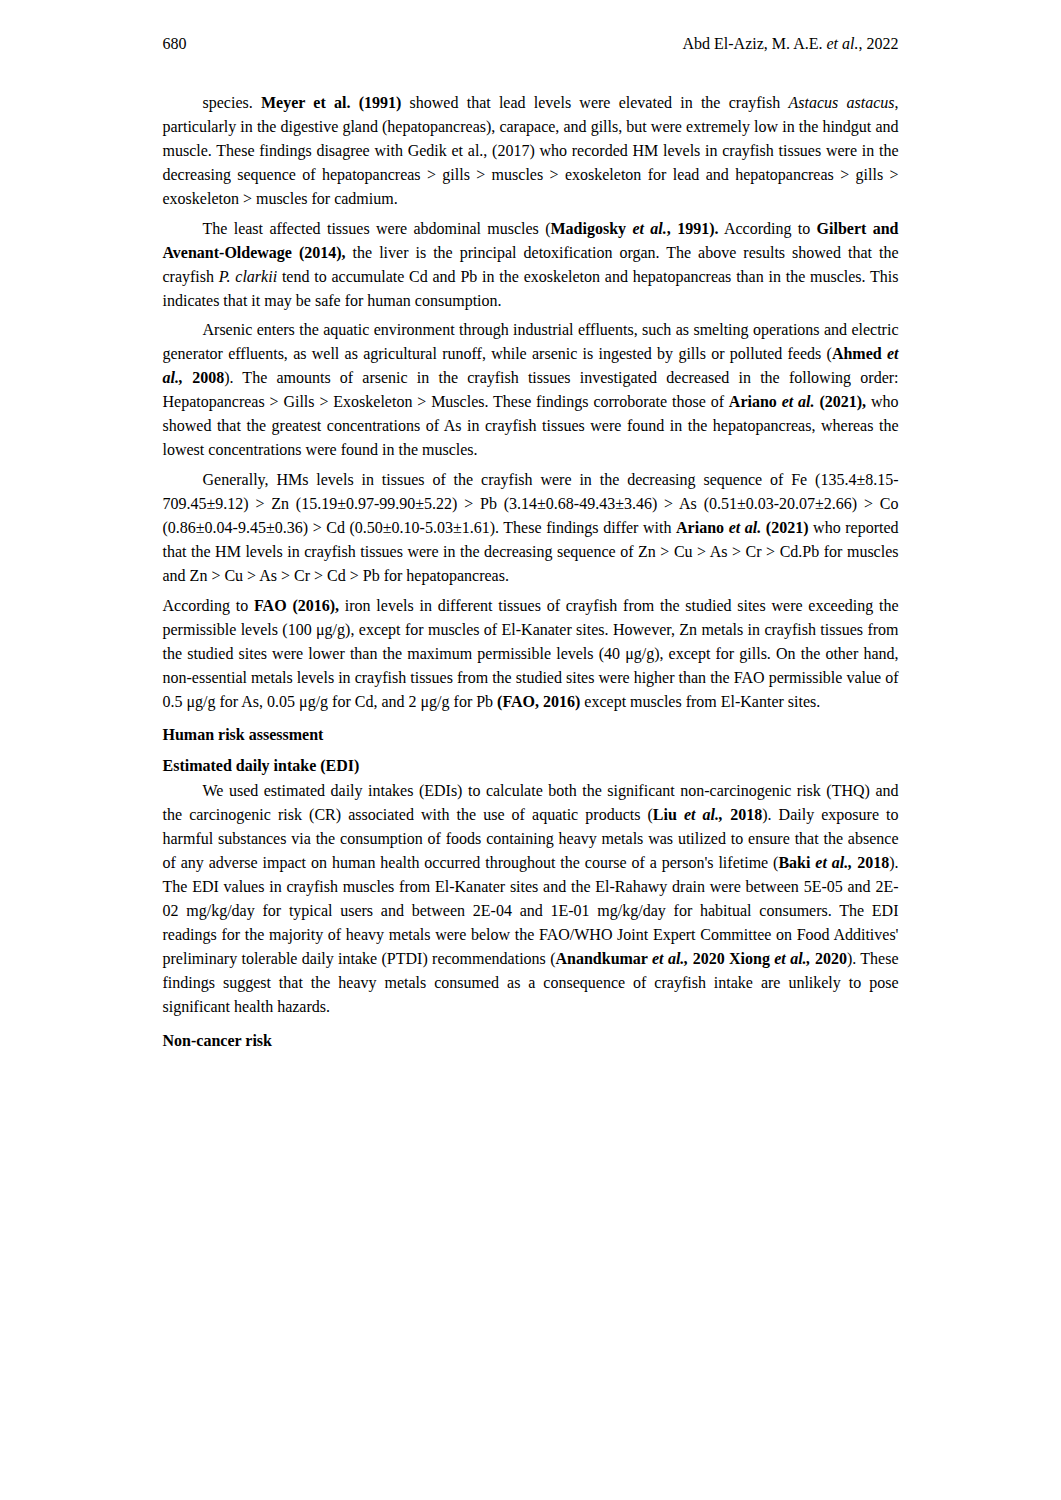680 Abd El-Aziz, M. A.E. et al., 2022
species. Meyer et al. (1991) showed that lead levels were elevated in the crayfish Astacus astacus, particularly in the digestive gland (hepatopancreas), carapace, and gills, but were extremely low in the hindgut and muscle. These findings disagree with Gedik et al., (2017) who recorded HM levels in crayfish tissues were in the decreasing sequence of hepatopancreas > gills > muscles > exoskeleton for lead and hepatopancreas > gills > exoskeleton > muscles for cadmium.
The least affected tissues were abdominal muscles (Madigosky et al., 1991). According to Gilbert and Avenant-Oldewage (2014), the liver is the principal detoxification organ. The above results showed that the crayfish P. clarkii tend to accumulate Cd and Pb in the exoskeleton and hepatopancreas than in the muscles. This indicates that it may be safe for human consumption.
Arsenic enters the aquatic environment through industrial effluents, such as smelting operations and electric generator effluents, as well as agricultural runoff, while arsenic is ingested by gills or polluted feeds (Ahmed et al., 2008). The amounts of arsenic in the crayfish tissues investigated decreased in the following order: Hepatopancreas > Gills > Exoskeleton > Muscles. These findings corroborate those of Ariano et al. (2021), who showed that the greatest concentrations of As in crayfish tissues were found in the hepatopancreas, whereas the lowest concentrations were found in the muscles.
Generally, HMs levels in tissues of the crayfish were in the decreasing sequence of Fe (135.4±8.15-709.45±9.12) > Zn (15.19±0.97-99.90±5.22) > Pb (3.14±0.68-49.43±3.46) > As (0.51±0.03-20.07±2.66) > Co (0.86±0.04-9.45±0.36) > Cd (0.50±0.10-5.03±1.61). These findings differ with Ariano et al. (2021) who reported that the HM levels in crayfish tissues were in the decreasing sequence of Zn > Cu > As > Cr > Cd.Pb for muscles and Zn > Cu > As > Cr > Cd > Pb for hepatopancreas.
According to FAO (2016), iron levels in different tissues of crayfish from the studied sites were exceeding the permissible levels (100 μg/g), except for muscles of El-Kanater sites. However, Zn metals in crayfish tissues from the studied sites were lower than the maximum permissible levels (40 μg/g), except for gills. On the other hand, non-essential metals levels in crayfish tissues from the studied sites were higher than the FAO permissible value of 0.5 μg/g for As, 0.05 μg/g for Cd, and 2 μg/g for Pb (FAO, 2016) except muscles from El-Kanter sites.
Human risk assessment
Estimated daily intake (EDI)
We used estimated daily intakes (EDIs) to calculate both the significant non-carcinogenic risk (THQ) and the carcinogenic risk (CR) associated with the use of aquatic products (Liu et al., 2018). Daily exposure to harmful substances via the consumption of foods containing heavy metals was utilized to ensure that the absence of any adverse impact on human health occurred throughout the course of a person's lifetime (Baki et al., 2018). The EDI values in crayfish muscles from El-Kanater sites and the El-Rahawy drain were between 5E-05 and 2E-02 mg/kg/day for typical users and between 2E-04 and 1E-01 mg/kg/day for habitual consumers. The EDI readings for the majority of heavy metals were below the FAO/WHO Joint Expert Committee on Food Additives' preliminary tolerable daily intake (PTDI) recommendations (Anandkumar et al., 2020 Xiong et al., 2020). These findings suggest that the heavy metals consumed as a consequence of crayfish intake are unlikely to pose significant health hazards.
Non-cancer risk